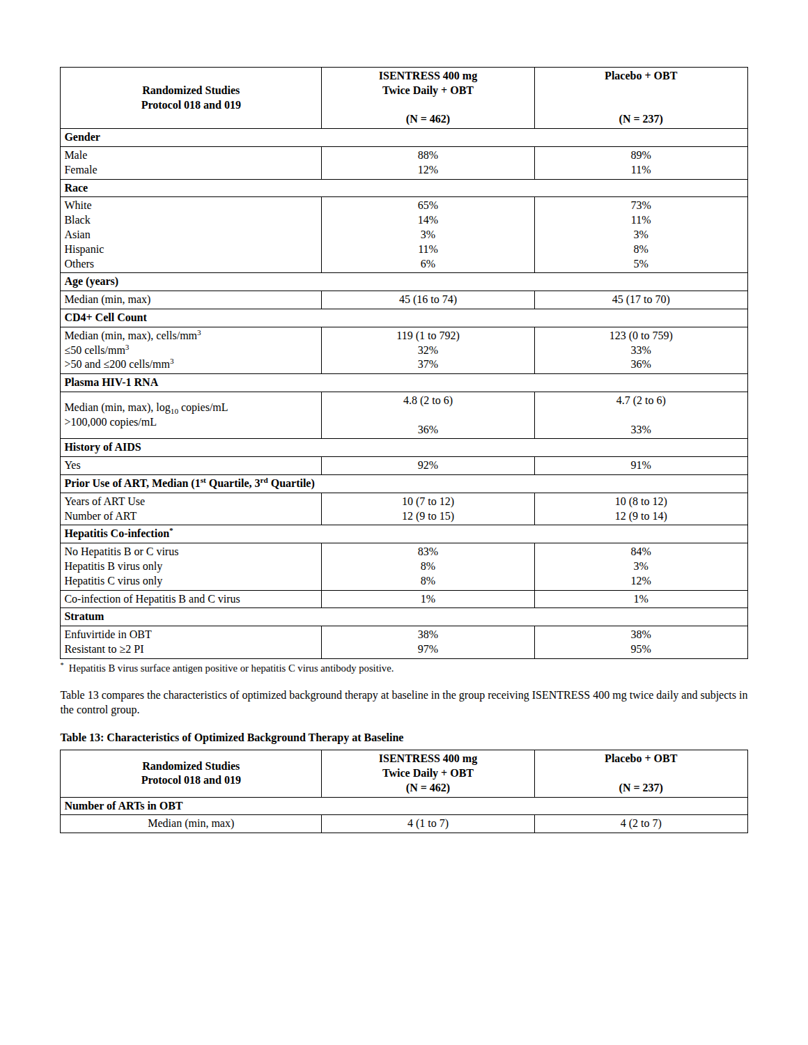| Randomized Studies Protocol 018 and 019 | ISENTRESS 400 mg Twice Daily + OBT (N = 462) | Placebo + OBT (N = 237) |
| --- | --- | --- |
| Gender |
| Male Female | 88% 12% | 89% 11% |
| Race |
| White Black Asian Hispanic Others | 65% 14% 3% 11% 6% | 73% 11% 3% 8% 5% |
| Age (years) |
| Median (min, max) | 45 (16 to 74) | 45 (17 to 70) |
| CD4+ Cell Count |
| Median (min, max), cells/mm 3 ≤50 cells/mm 3 >50 and ≤200 cells/mm 3 | 119 (1 to 792) 32% 37% | 123 (0 to 759) 33% 36% |
| Plasma HIV-1 RNA |
| Median (min, max), log 10 copies/mL >100,000 copies/mL | 4.8 (2 to 6) 36% | 4.7 (2 to 6) 33% |
| History of AIDS |
| Yes | 92% | 91% |
| Prior Use of ART, Median (1 st Quartile, 3 rd Quartile) |
| Years of ART Use Number of ART | 10 (7 to 12) 12 (9 to 15) | 10 (8 to 12) 12 (9 to 14) |
| Hepatitis Co-infection * |
| No Hepatitis B or C virus Hepatitis B virus only Hepatitis C virus only | 83% 8% 8% | 84% 3% 12% |
| Co-infection of Hepatitis B and C virus | 1% | 1% |
| Stratum |
| Enfuvirtide in OBT Resistant to ≥2 PI | 38% 97% | 38% 95% |
* Hepatitis B virus surface antigen positive or hepatitis C virus antibody positive.
Table 13 compares the characteristics of optimized background therapy at baseline in the group receiving ISENTRESS 400 mg twice daily and subjects in the control group.
Table 13: Characteristics of Optimized Background Therapy at Baseline
| Randomized Studies Protocol 018 and 019 | ISENTRESS 400 mg Twice Daily + OBT (N = 462) | Placebo + OBT (N = 237) |
| --- | --- | --- |
| Number of ARTs in OBT |
| Median (min, max) | 4 (1 to 7) | 4 (2 to 7) |